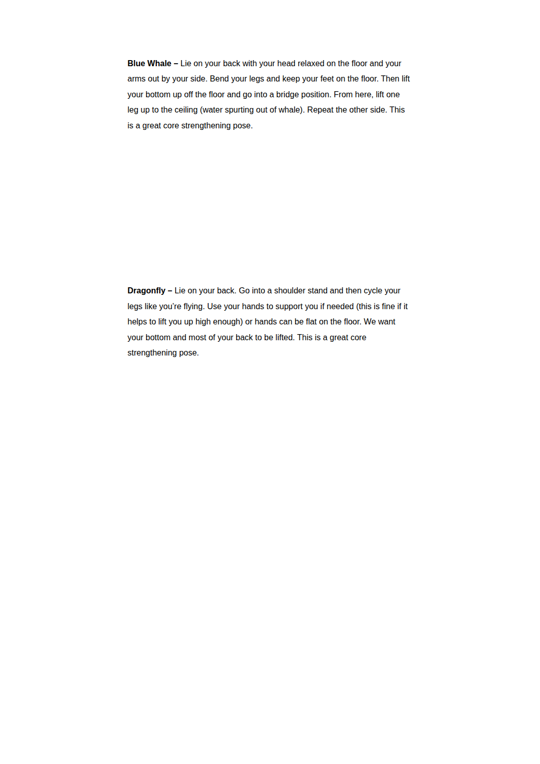Blue Whale – Lie on your back with your head relaxed on the floor and your arms out by your side. Bend your legs and keep your feet on the floor. Then lift your bottom up off the floor and go into a bridge position. From here, lift one leg up to the ceiling (water spurting out of whale). Repeat the other side. This is a great core strengthening pose.
Dragonfly – Lie on your back. Go into a shoulder stand and then cycle your legs like you’re flying. Use your hands to support you if needed (this is fine if it helps to lift you up high enough) or hands can be flat on the floor. We want your bottom and most of your back to be lifted. This is a great core strengthening pose.